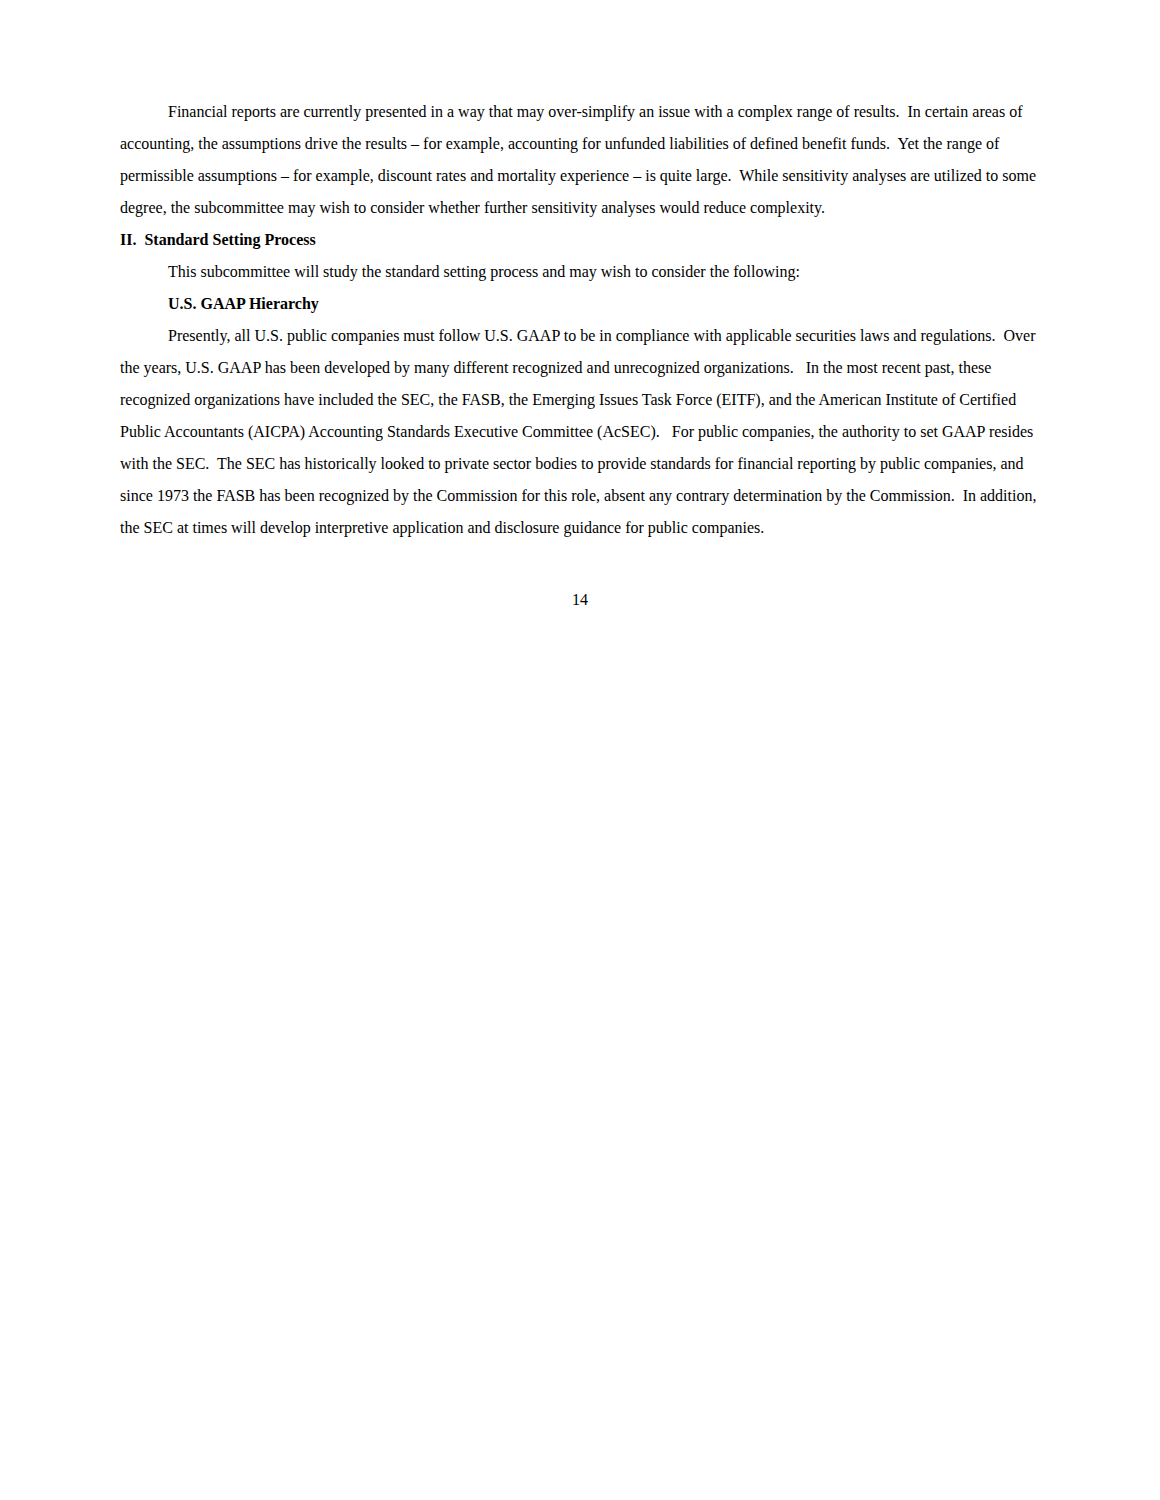Financial reports are currently presented in a way that may over-simplify an issue with a complex range of results. In certain areas of accounting, the assumptions drive the results – for example, accounting for unfunded liabilities of defined benefit funds. Yet the range of permissible assumptions – for example, discount rates and mortality experience – is quite large. While sensitivity analyses are utilized to some degree, the subcommittee may wish to consider whether further sensitivity analyses would reduce complexity.
II. Standard Setting Process
This subcommittee will study the standard setting process and may wish to consider the following:
U.S. GAAP Hierarchy
Presently, all U.S. public companies must follow U.S. GAAP to be in compliance with applicable securities laws and regulations. Over the years, U.S. GAAP has been developed by many different recognized and unrecognized organizations. In the most recent past, these recognized organizations have included the SEC, the FASB, the Emerging Issues Task Force (EITF), and the American Institute of Certified Public Accountants (AICPA) Accounting Standards Executive Committee (AcSEC). For public companies, the authority to set GAAP resides with the SEC. The SEC has historically looked to private sector bodies to provide standards for financial reporting by public companies, and since 1973 the FASB has been recognized by the Commission for this role, absent any contrary determination by the Commission. In addition, the SEC at times will develop interpretive application and disclosure guidance for public companies.
14